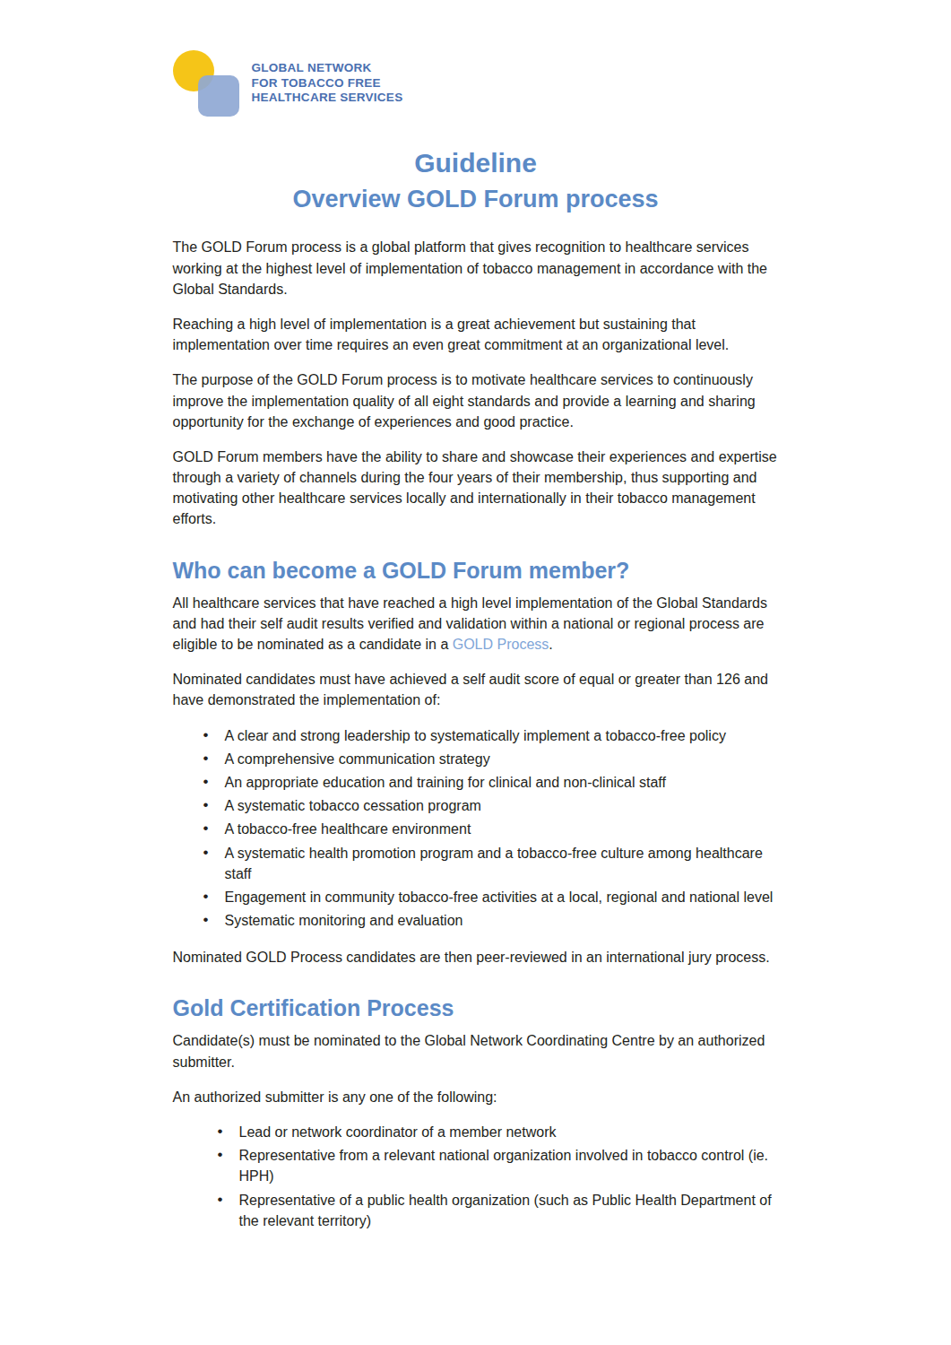Global Network for Tobacco Free Healthcare Services
Guideline
Overview GOLD Forum process
The GOLD Forum process is a global platform that gives recognition to healthcare services working at the highest level of implementation of tobacco management in accordance with the Global Standards.
Reaching a high level of implementation is a great achievement but sustaining that implementation over time requires an even great commitment at an organizational level.
The purpose of the GOLD Forum process is to motivate healthcare services to continuously improve the implementation quality of all eight standards and provide a learning and sharing opportunity for the exchange of experiences and good practice.
GOLD Forum members have the ability to share and showcase their experiences and expertise through a variety of channels during the four years of their membership, thus supporting and motivating other healthcare services locally and internationally in their tobacco management efforts.
Who can become a GOLD Forum member?
All healthcare services that have reached a high level implementation of the Global Standards and had their self audit results verified and validation within a national or regional process are eligible to be nominated as a candidate in a GOLD Process.
Nominated candidates must have achieved a self audit score of equal or greater than 126 and have demonstrated the implementation of:
A clear and strong leadership to systematically implement a tobacco-free policy
A comprehensive communication strategy
An appropriate education and training for clinical and non-clinical staff
A systematic tobacco cessation program
A tobacco-free healthcare environment
A systematic health promotion program and a tobacco-free culture among healthcare staff
Engagement in community tobacco-free activities at a local, regional and national level
Systematic monitoring and evaluation
Nominated GOLD Process candidates are then peer-reviewed in an international jury process.
Gold Certification Process
Candidate(s) must be nominated to the Global Network Coordinating Centre by an authorized submitter.
An authorized submitter is any one of the following:
Lead or network coordinator of a member network
Representative from a relevant national organization involved in tobacco control (ie. HPH)
Representative of a public health organization (such as Public Health Department of the relevant territory)